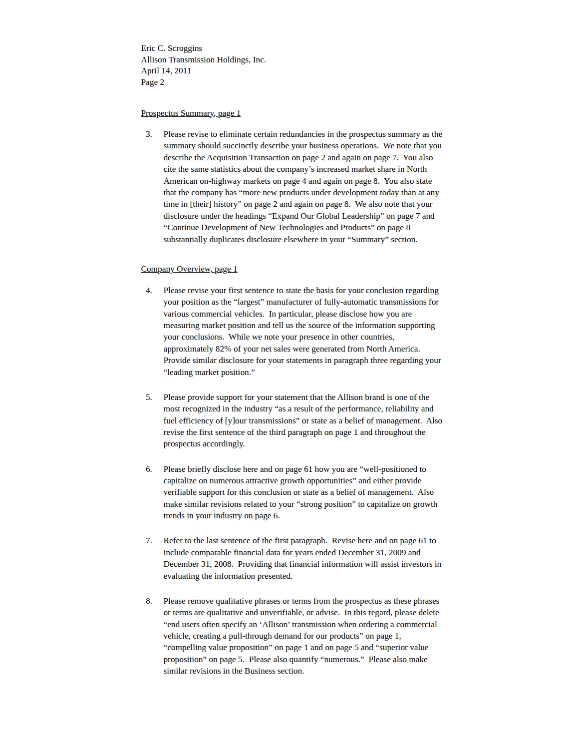Eric C. Scroggins
Allison Transmission Holdings, Inc.
April 14, 2011
Page 2
Prospectus Summary, page 1
3. Please revise to eliminate certain redundancies in the prospectus summary as the summary should succinctly describe your business operations. We note that you describe the Acquisition Transaction on page 2 and again on page 7. You also cite the same statistics about the company’s increased market share in North American on-highway markets on page 4 and again on page 8. You also state that the company has “more new products under development today than at any time in [their] history” on page 2 and again on page 8. We also note that your disclosure under the headings “Expand Our Global Leadership” on page 7 and “Continue Development of New Technologies and Products” on page 8 substantially duplicates disclosure elsewhere in your “Summary” section.
Company Overview, page 1
4. Please revise your first sentence to state the basis for your conclusion regarding your position as the “largest” manufacturer of fully-automatic transmissions for various commercial vehicles. In particular, please disclose how you are measuring market position and tell us the source of the information supporting your conclusions. While we note your presence in other countries, approximately 82% of your net sales were generated from North America. Provide similar disclosure for your statements in paragraph three regarding your “leading market position.”
5. Please provide support for your statement that the Allison brand is one of the most recognized in the industry “as a result of the performance, reliability and fuel efficiency of [y]our transmissions” or state as a belief of management. Also revise the first sentence of the third paragraph on page 1 and throughout the prospectus accordingly.
6. Please briefly disclose here and on page 61 how you are “well-positioned to capitalize on numerous attractive growth opportunities” and either provide verifiable support for this conclusion or state as a belief of management. Also make similar revisions related to your “strong position” to capitalize on growth trends in your industry on page 6.
7. Refer to the last sentence of the first paragraph. Revise here and on page 61 to include comparable financial data for years ended December 31, 2009 and December 31, 2008. Providing that financial information will assist investors in evaluating the information presented.
8. Please remove qualitative phrases or terms from the prospectus as these phrases or terms are qualitative and unverifiable, or advise. In this regard, please delete “end users often specify an ‘Allison’ transmission when ordering a commercial vehicle, creating a pull-through demand for our products” on page 1, “compelling value proposition” on page 1 and on page 5 and “superior value proposition” on page 5. Please also quantify “numerous.” Please also make similar revisions in the Business section.